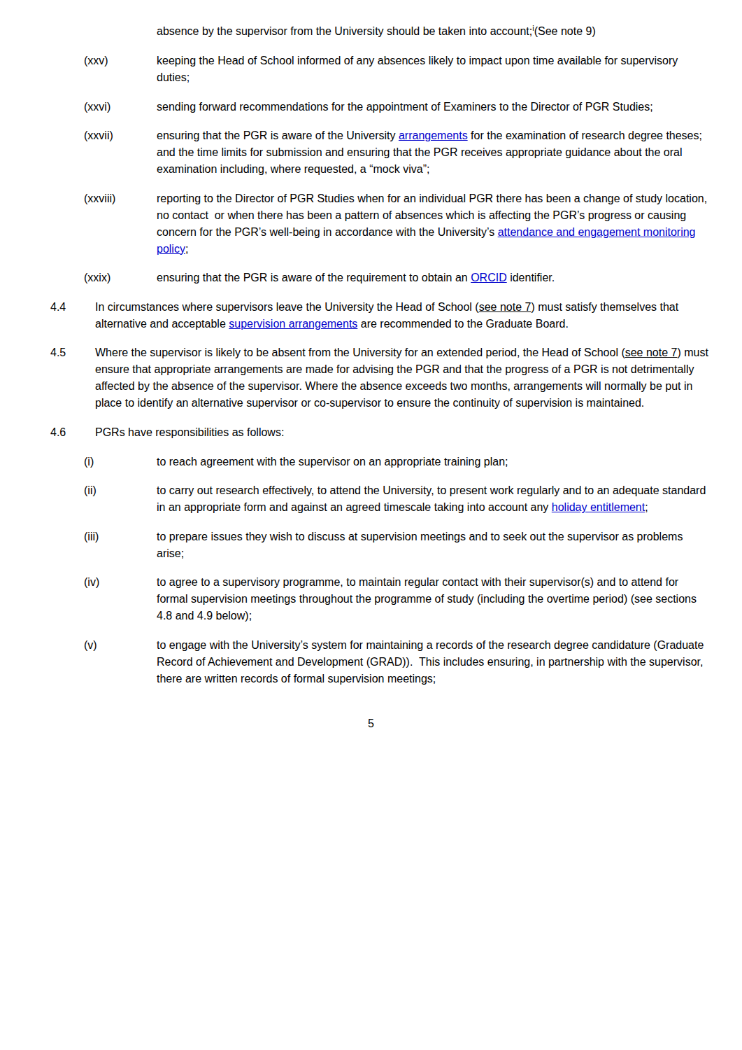absence by the supervisor from the University should be taken into account;i(See note 9)
(xxv)
keeping the Head of School informed of any absences likely to impact upon time available for supervisory duties;
(xxvi)
sending forward recommendations for the appointment of Examiners to the Director of PGR Studies;
(xxvii)
ensuring that the PGR is aware of the University arrangements for the examination of research degree theses; and the time limits for submission and ensuring that the PGR receives appropriate guidance about the oral examination including, where requested, a “mock viva”;
(xxviii)
reporting to the Director of PGR Studies when for an individual PGR there has been a change of study location, no contact or when there has been a pattern of absences which is affecting the PGR’s progress or causing concern for the PGR’s well-being in accordance with the University’s attendance and engagement monitoring policy;
(xxix)
ensuring that the PGR is aware of the requirement to obtain an ORCID identifier.
4.4
In circumstances where supervisors leave the University the Head of School (see note 7) must satisfy themselves that alternative and acceptable supervision arrangements are recommended to the Graduate Board.
4.5
Where the supervisor is likely to be absent from the University for an extended period, the Head of School (see note 7) must ensure that appropriate arrangements are made for advising the PGR and that the progress of a PGR is not detrimentally affected by the absence of the supervisor. Where the absence exceeds two months, arrangements will normally be put in place to identify an alternative supervisor or co-supervisor to ensure the continuity of supervision is maintained.
4.6
PGRs have responsibilities as follows:
(i)
to reach agreement with the supervisor on an appropriate training plan;
(ii)
to carry out research effectively, to attend the University, to present work regularly and to an adequate standard in an appropriate form and against an agreed timescale taking into account any holiday entitlement;
(iii)
to prepare issues they wish to discuss at supervision meetings and to seek out the supervisor as problems arise;
(iv)
to agree to a supervisory programme, to maintain regular contact with their supervisor(s) and to attend for formal supervision meetings throughout the programme of study (including the overtime period) (see sections 4.8 and 4.9 below);
(v)
to engage with the University’s system for maintaining a records of the research degree candidature (Graduate Record of Achievement and Development (GRAD)). This includes ensuring, in partnership with the supervisor, there are written records of formal supervision meetings;
5